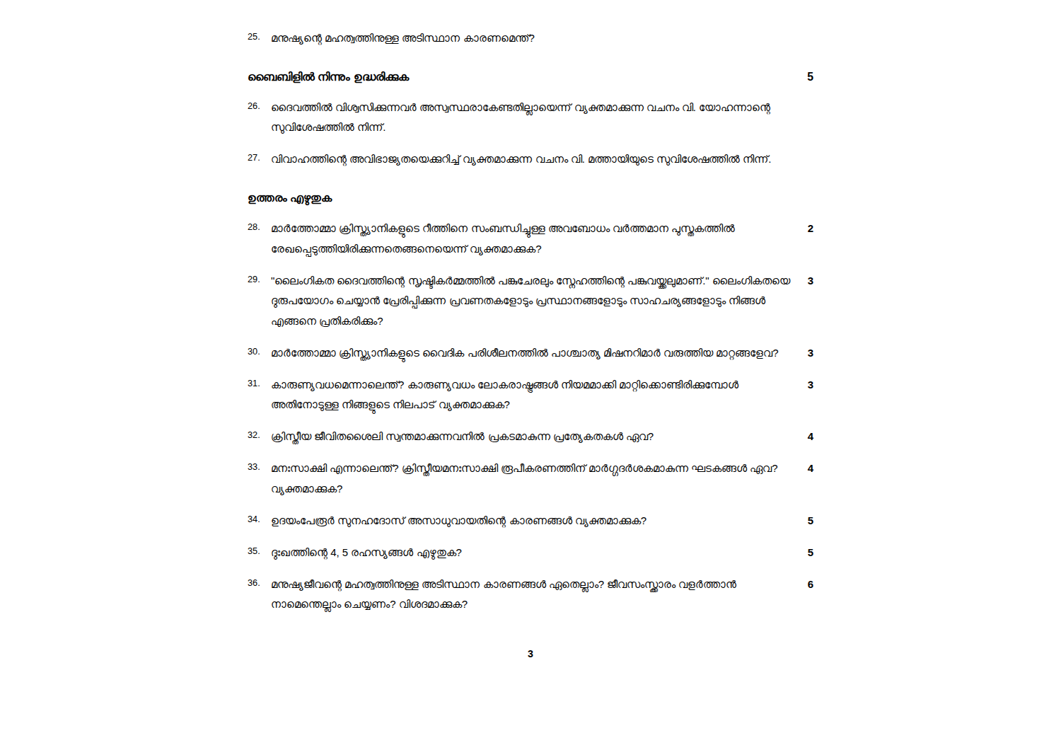25. മനുഷ്യന്റെ മഹത്വത്തിനുള്ള അടിസ്ഥാന കാരണമെന്ത്?
ബൈബിളിൽ നിന്നും ഉദ്ധരിക്കുക 5
26. ദൈവത്തിൽ വിശ്വസിക്കുന്നവർ അസ്വസ്ഥരാകേണ്ടതില്ലായെന്ന് വ്യക്തമാക്കുന്ന വചനം വി. യോഹന്നാന്റെ സുവിശേഷത്തിൽ നിന്ന്.
27. വിവാഹത്തിന്റെ അവിഭാജ്യതയെക്കുറിച്ച് വ്യക്തമാക്കുന്ന വചനം വി. മത്തായിയുടെ സുവിശേഷത്തിൽ നിന്ന്.
ഉത്തരം എഴുതുക
28. 2മാർത്തോമ്മാ ക്രിസ്ത്യാനികളുടെ റീത്തിനെ സംബന്ധിച്ചുള്ള അവബോധം വർത്തമാന പുസ്തകത്തിൽ രേഖപ്പെടുത്തിയിരിക്കുന്നതെങ്ങനെയെന്ന് വ്യക്തമാക്കുക?
29. 3"ലൈംഗികത ദൈവത്തിന്റെ സൃഷ്ടികർമ്മത്തിൽ പങ്കുചേരലും സ്നേഹത്തിന്റെ പങ്കുവയ്ക്കലുമാണ്." ലൈംഗികതയെ ദുരുപയോഗം ചെയ്യാൻ പ്രേരിപ്പിക്കുന്ന പ്രവണതകളോടും പ്രസ്ഥാനങ്ങളോടും സാഹചര്യങ്ങളോടും നിങ്ങൾ എങ്ങനെ പ്രതികരിക്കും?
30. 3മാർത്തോമ്മാ ക്രിസ്ത്യാനികളുടെ വൈദിക പരിശീലനത്തിൽ പാശ്ചാത്യ മിഷനറിമാർ വരുത്തിയ മാറ്റങ്ങളേവ?
31. 3കാരുണ്യവധമെന്നാലെന്ത്? കാരുണ്യവധം ലോകരാഷ്ട്രങ്ങൾ നിയമമാക്കി മാറ്റിക്കൊണ്ടിരിക്കുമ്പോൾ അതിനോടുള്ള നിങ്ങളുടെ നിലപാട് വ്യക്തമാക്കുക?
32. 4ക്രിസ്തീയ ജീവിതശൈലി സ്വന്തമാക്കുന്നവനിൽ പ്രകടമാകുന്ന പ്രത്യേകതകൾ ഏവ?
33. 4മനഃസാക്ഷി എന്നാലെന്ത്? ക്രിസ്തീയമനഃസാക്ഷി രൂപീകരണത്തിന് മാർഗ്ഗദർശകമാകുന്ന ഘടകങ്ങൾ ഏവ? വ്യക്തമാക്കുക?
34. 5ഉദയംപേരൂർ സുനഹദോസ് അസാധുവായതിന്റെ കാരണങ്ങൾ വ്യക്തമാക്കുക?
35. 5ദുഃഖത്തിന്റെ 4, 5 രഹസ്യങ്ങൾ എഴുതുക?
36. 6മനുഷ്യജീവന്റെ മഹത്വത്തിനുള്ള അടിസ്ഥാന കാരണങ്ങൾ ഏതെല്ലാം? ജീവസംസ്ക്കാരം വളർത്താൻ നാമെന്തെല്ലാം ചെയ്യണം? വിശദമാക്കുക?
3